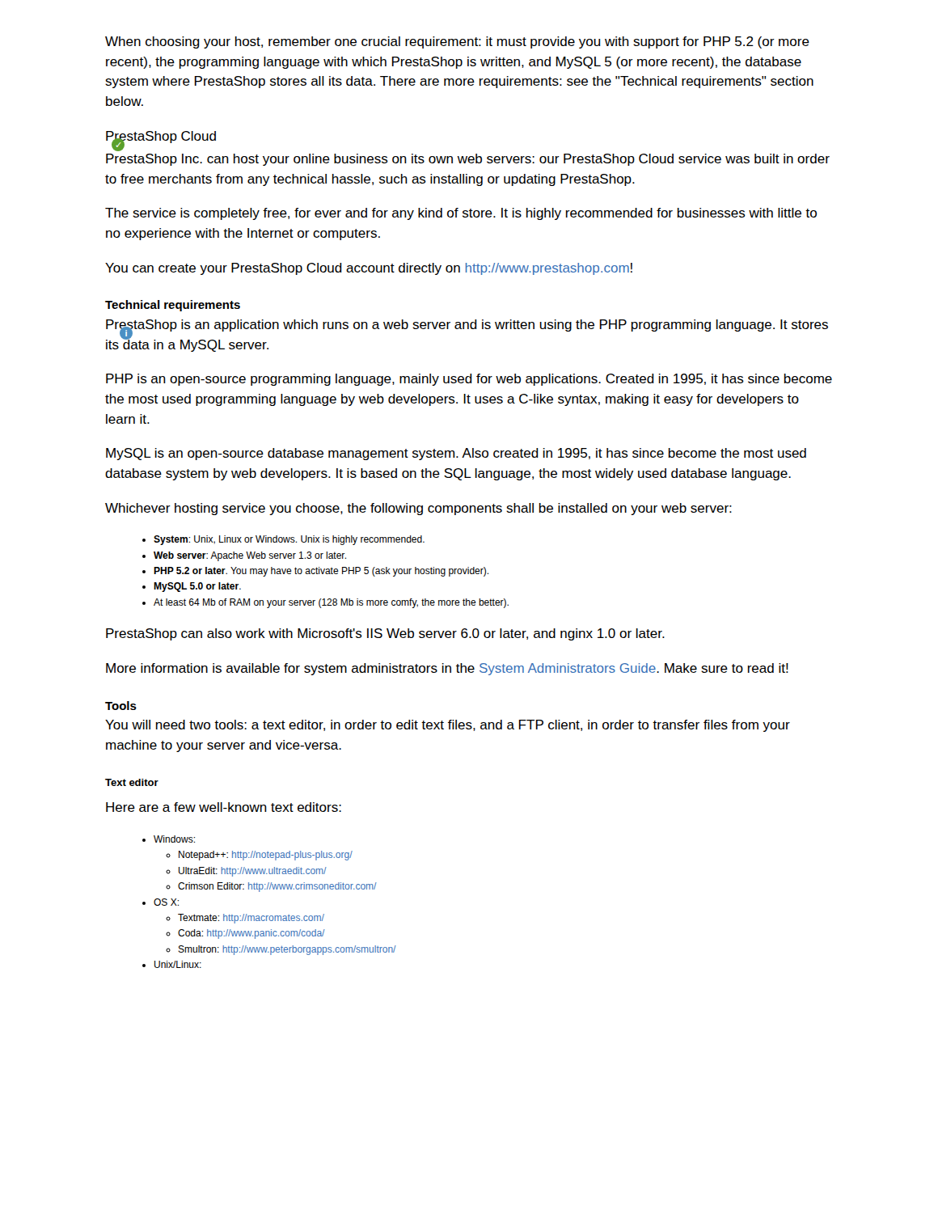When choosing your host, remember one crucial requirement: it must provide you with support for PHP 5.2 (or more recent), the programming language with which PrestaShop is written, and MySQL 5 (or more recent), the database system where PrestaShop stores all its data. There are more requirements: see the "Technical requirements" section below.
PrestaShop Cloud
✓
PrestaShop Inc. can host your online business on its own web servers: our PrestaShop Cloud service was built in order to free merchants from any technical hassle, such as installing or updating PrestaShop.
The service is completely free, for ever and for any kind of store. It is highly recommended for businesses with little to no experience with the Internet or computers.
You can create your PrestaShop Cloud account directly on http://www.prestashop.com!
Technical requirements
PrestaShop is an application which runs on a web server and is written using the PHP programming language. It stores its data in a MySQL server.
i
PHP is an open-source programming language, mainly used for web applications. Created in 1995, it has since become the most used programming language by web developers. It uses a C-like syntax, making it easy for developers to learn it.
MySQL is an open-source database management system. Also created in 1995, it has since become the most used database system by web developers. It is based on the SQL language, the most widely used database language.
Whichever hosting service you choose, the following components shall be installed on your web server:
System: Unix, Linux or Windows. Unix is highly recommended.
Web server: Apache Web server 1.3 or later.
PHP 5.2 or later. You may have to activate PHP 5 (ask your hosting provider).
MySQL 5.0 or later.
At least 64 Mb of RAM on your server (128 Mb is more comfy, the more the better).
PrestaShop can also work with Microsoft's IIS Web server 6.0 or later, and nginx 1.0 or later.
More information is available for system administrators in the System Administrators Guide. Make sure to read it!
Tools
You will need two tools: a text editor, in order to edit text files, and a FTP client, in order to transfer files from your machine to your server and vice-versa.
Text editor
Here are a few well-known text editors:
Windows:
Notepad++: http://notepad-plus-plus.org/
UltraEdit: http://www.ultraedit.com/
Crimson Editor: http://www.crimsoneditor.com/
OS X:
Textmate: http://macromates.com/
Coda: http://www.panic.com/coda/
Smultron: http://www.peterborgapps.com/smultron/
Unix/Linux: